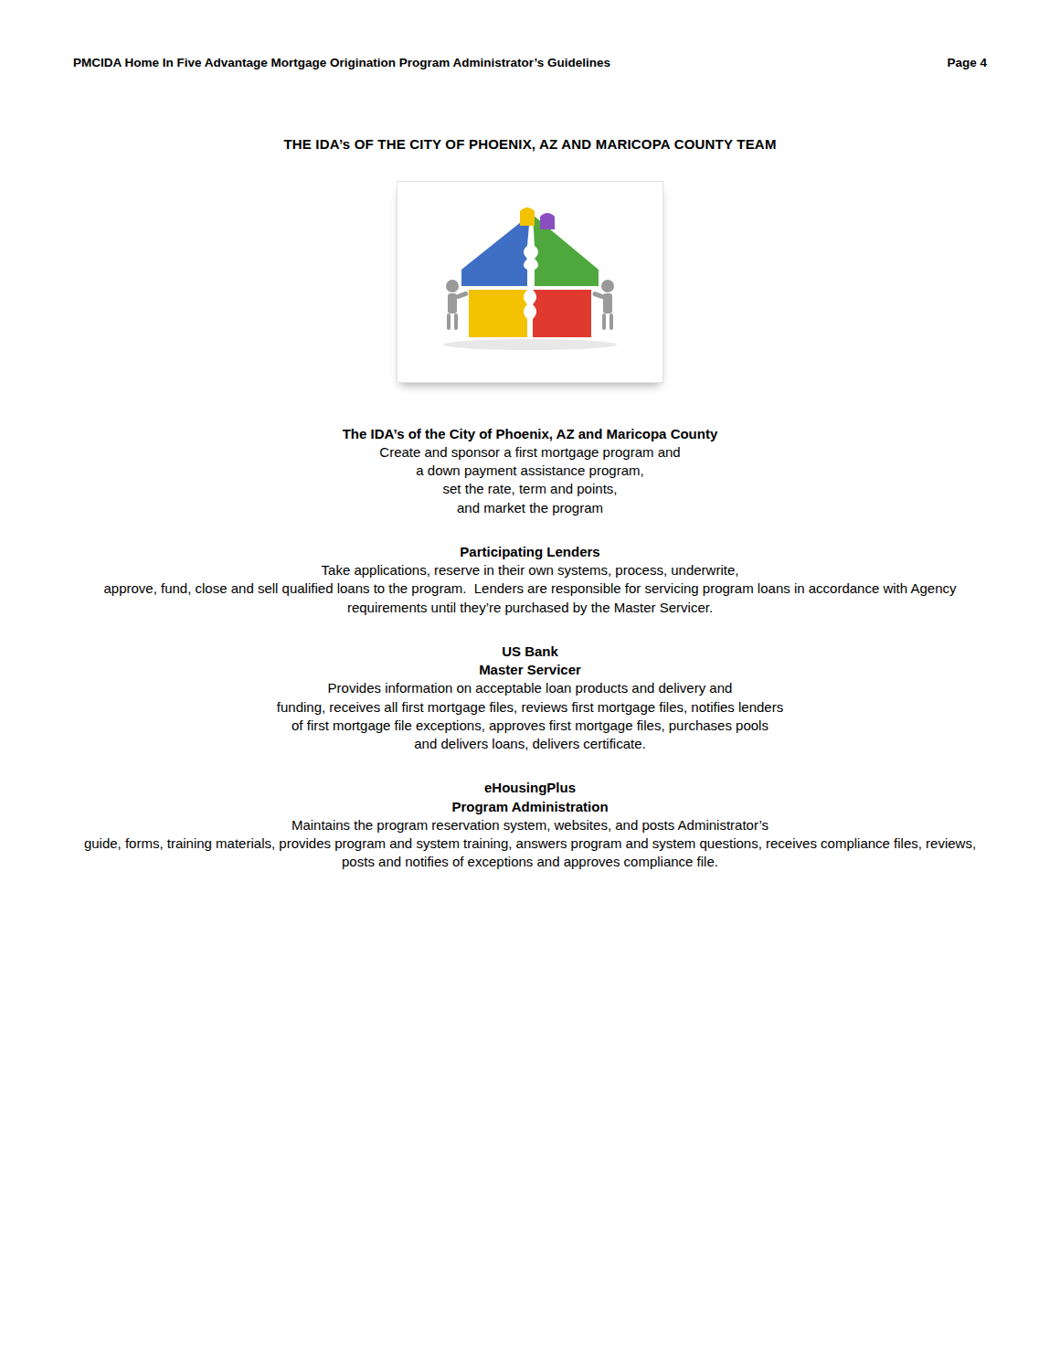PMCIDA Home In Five Advantage Mortgage Origination Program Administrator’s Guidelines
Page 4
THE IDA’s OF THE CITY OF PHOENIX, AZ AND MARICOPA COUNTY TEAM
The IDA’s of the City of Phoenix, AZ and Maricopa County
Create and sponsor a first mortgage program and
a down payment assistance program,
set the rate, term and points,
and market the program
Participating Lenders
Take applications, reserve in their own systems, process, underwrite,
approve, fund, close and sell qualified loans to the program. Lenders are responsible for servicing program loans in accordance with Agency requirements until they’re purchased by the Master Servicer.
US Bank
Master Servicer
Provides information on acceptable loan products and delivery and
funding, receives all first mortgage files, reviews first mortgage files, notifies lenders
of first mortgage file exceptions, approves first mortgage files, purchases pools
and delivers loans, delivers certificate.
eHousingPlus
Program Administration
Maintains the program reservation system, websites, and posts Administrator’s
guide, forms, training materials, provides program and system training, answers program and system questions, receives compliance files, reviews, posts and notifies of exceptions and approves compliance file.